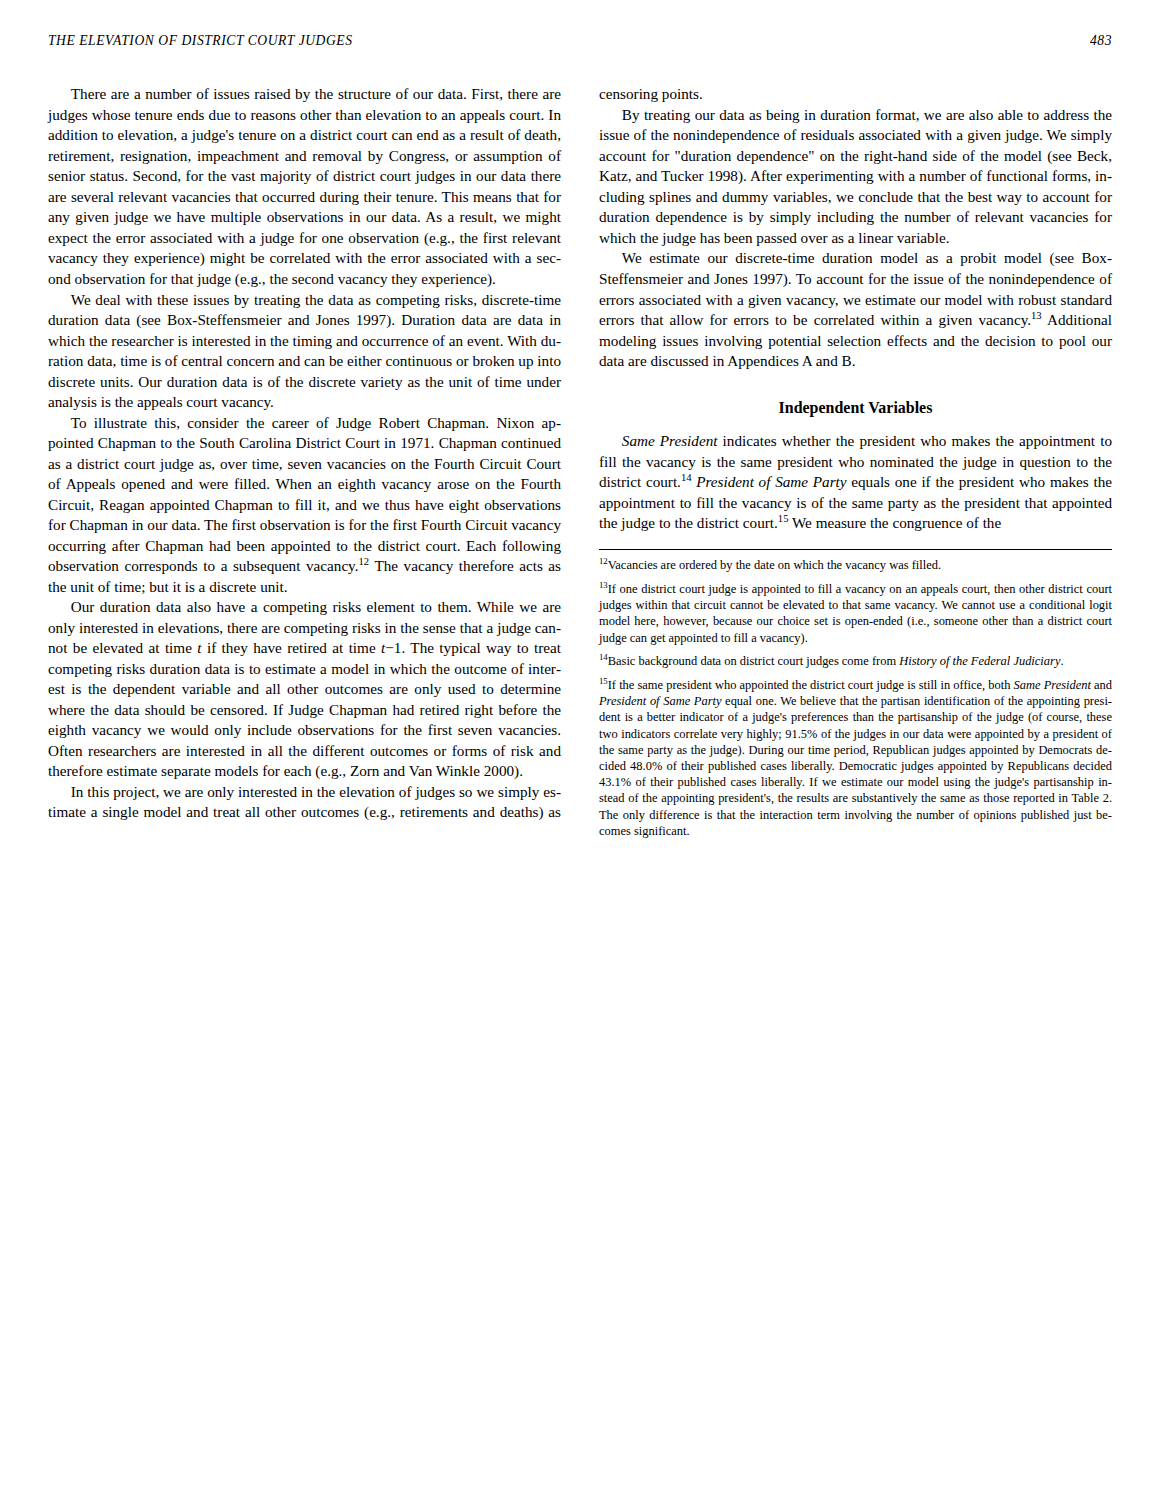The Elevation of District Court Judges 483
There are a number of issues raised by the structure of our data. First, there are judges whose tenure ends due to reasons other than elevation to an appeals court. In addition to elevation, a judge's tenure on a district court can end as a result of death, retirement, resignation, impeachment and removal by Congress, or assumption of senior status. Second, for the vast majority of district court judges in our data there are several relevant vacancies that occurred during their tenure. This means that for any given judge we have multiple observations in our data. As a result, we might expect the error associated with a judge for one observation (e.g., the first relevant vacancy they experience) might be correlated with the error associated with a second observation for that judge (e.g., the second vacancy they experience).
We deal with these issues by treating the data as competing risks, discrete-time duration data (see Box-Steffensmeier and Jones 1997). Duration data are data in which the researcher is interested in the timing and occurrence of an event. With duration data, time is of central concern and can be either continuous or broken up into discrete units. Our duration data is of the discrete variety as the unit of time under analysis is the appeals court vacancy.
To illustrate this, consider the career of Judge Robert Chapman. Nixon appointed Chapman to the South Carolina District Court in 1971. Chapman continued as a district court judge as, over time, seven vacancies on the Fourth Circuit Court of Appeals opened and were filled. When an eighth vacancy arose on the Fourth Circuit, Reagan appointed Chapman to fill it, and we thus have eight observations for Chapman in our data. The first observation is for the first Fourth Circuit vacancy occurring after Chapman had been appointed to the district court. Each following observation corresponds to a subsequent vacancy.12 The vacancy therefore acts as the unit of time; but it is a discrete unit.
Our duration data also have a competing risks element to them. While we are only interested in elevations, there are competing risks in the sense that a judge cannot be elevated at time t if they have retired at time t−1. The typical way to treat competing risks duration data is to estimate a model in which the outcome of interest is the dependent variable and all other outcomes are only used to determine where the data should be censored. If Judge Chapman had retired right before the eighth vacancy we would only include observations for the first seven vacancies. Often researchers are interested in all the different outcomes or forms of risk and therefore estimate separate models for each (e.g., Zorn and Van Winkle 2000).
In this project, we are only interested in the elevation of judges so we simply estimate a single model and treat all other outcomes (e.g., retirements and deaths) as censoring points.
By treating our data as being in duration format, we are also able to address the issue of the nonindependence of residuals associated with a given judge. We simply account for "duration dependence" on the right-hand side of the model (see Beck, Katz, and Tucker 1998). After experimenting with a number of functional forms, including splines and dummy variables, we conclude that the best way to account for duration dependence is by simply including the number of relevant vacancies for which the judge has been passed over as a linear variable.
We estimate our discrete-time duration model as a probit model (see Box-Steffensmeier and Jones 1997). To account for the issue of the nonindependence of errors associated with a given vacancy, we estimate our model with robust standard errors that allow for errors to be correlated within a given vacancy.13 Additional modeling issues involving potential selection effects and the decision to pool our data are discussed in Appendices A and B.
Independent Variables
Same President indicates whether the president who makes the appointment to fill the vacancy is the same president who nominated the judge in question to the district court.14 President of Same Party equals one if the president who makes the appointment to fill the vacancy is of the same party as the president that appointed the judge to the district court.15 We measure the congruence of the
12Vacancies are ordered by the date on which the vacancy was filled.
13If one district court judge is appointed to fill a vacancy on an appeals court, then other district court judges within that circuit cannot be elevated to that same vacancy. We cannot use a conditional logit model here, however, because our choice set is open-ended (i.e., someone other than a district court judge can get appointed to fill a vacancy).
14Basic background data on district court judges come from History of the Federal Judiciary.
15If the same president who appointed the district court judge is still in office, both Same President and President of Same Party equal one. We believe that the partisan identification of the appointing president is a better indicator of a judge's preferences than the partisanship of the judge (of course, these two indicators correlate very highly; 91.5% of the judges in our data were appointed by a president of the same party as the judge). During our time period, Republican judges appointed by Democrats decided 48.0% of their published cases liberally. Democratic judges appointed by Republicans decided 43.1% of their published cases liberally. If we estimate our model using the judge's partisanship instead of the appointing president's, the results are substantively the same as those reported in Table 2. The only difference is that the interaction term involving the number of opinions published just becomes significant.